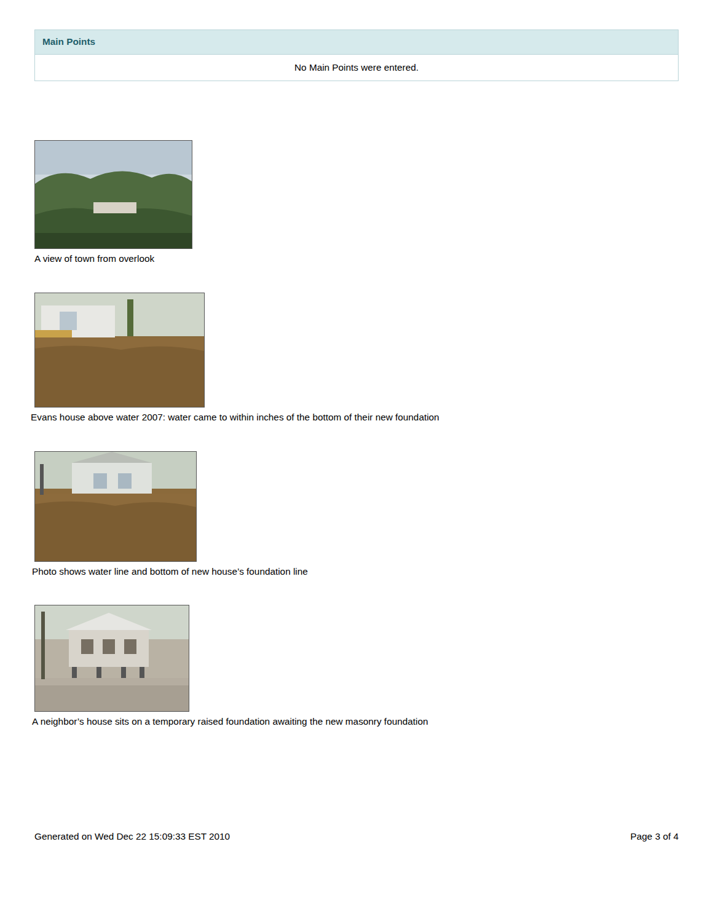| Main Points |
| --- |
| No Main Points were entered. |
A view of town from overlook
Evans house above water 2007: water came to within inches of the bottom of their new foundation
Photo shows water line and bottom of new house’s foundation line
A neighbor’s house sits on a temporary raised foundation awaiting the new masonry foundation
Generated on Wed Dec 22 15:09:33 EST 2010 Page 3 of 4